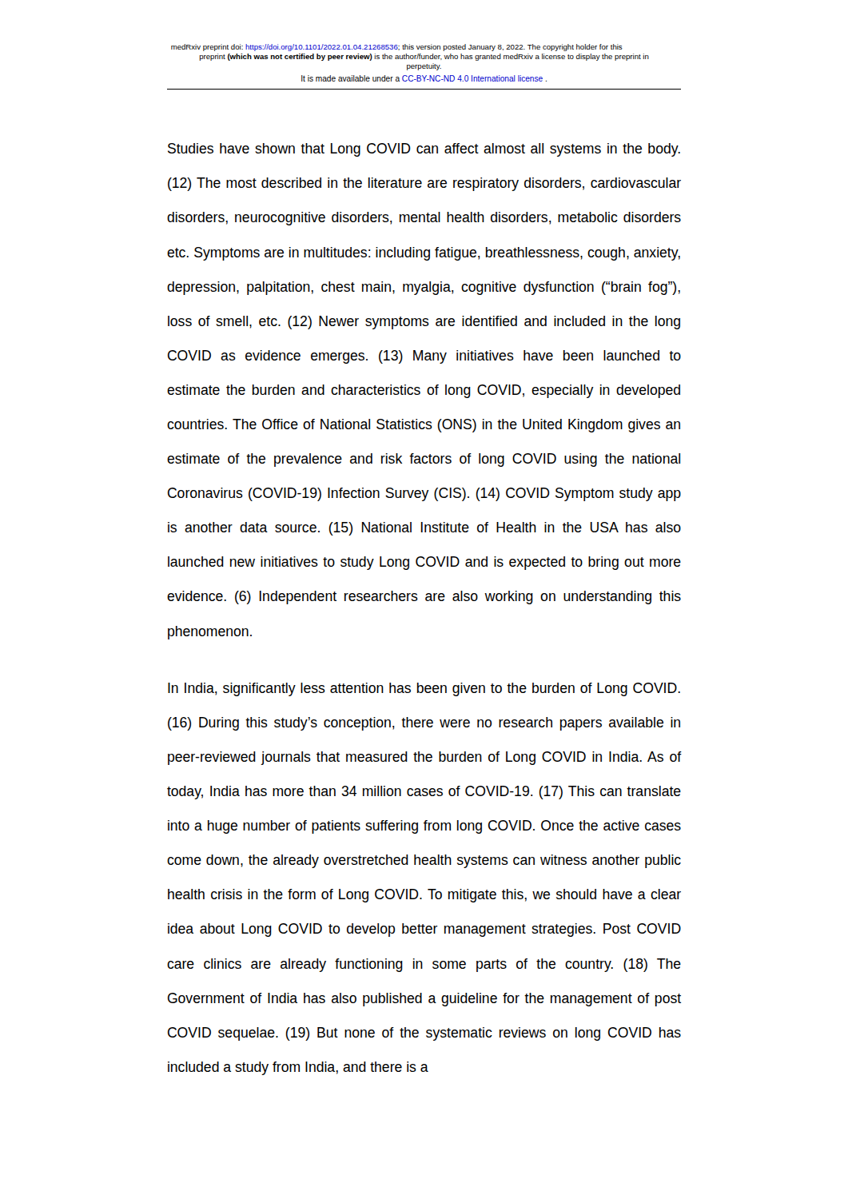medRxiv preprint doi: https://doi.org/10.1101/2022.01.04.21268536; this version posted January 8, 2022. The copyright holder for this
preprint (which was not certified by peer review) is the author/funder, who has granted medRxiv a license to display the preprint in
perpetuity.
It is made available under a CC-BY-NC-ND 4.0 International license .
Studies have shown that Long COVID can affect almost all systems in the body. (12) The most described in the literature are respiratory disorders, cardiovascular disorders, neurocognitive disorders, mental health disorders, metabolic disorders etc. Symptoms are in multitudes: including fatigue, breathlessness, cough, anxiety, depression, palpitation, chest main, myalgia, cognitive dysfunction (“brain fog”), loss of smell, etc. (12) Newer symptoms are identified and included in the long COVID as evidence emerges. (13) Many initiatives have been launched to estimate the burden and characteristics of long COVID, especially in developed countries. The Office of National Statistics (ONS) in the United Kingdom gives an estimate of the prevalence and risk factors of long COVID using the national Coronavirus (COVID-19) Infection Survey (CIS). (14) COVID Symptom study app is another data source. (15) National Institute of Health in the USA has also launched new initiatives to study Long COVID and is expected to bring out more evidence. (6) Independent researchers are also working on understanding this phenomenon.
In India, significantly less attention has been given to the burden of Long COVID. (16) During this study’s conception, there were no research papers available in peer-reviewed journals that measured the burden of Long COVID in India. As of today, India has more than 34 million cases of COVID-19. (17) This can translate into a huge number of patients suffering from long COVID. Once the active cases come down, the already overstretched health systems can witness another public health crisis in the form of Long COVID. To mitigate this, we should have a clear idea about Long COVID to develop better management strategies. Post COVID care clinics are already functioning in some parts of the country. (18) The Government of India has also published a guideline for the management of post COVID sequelae. (19) But none of the systematic reviews on long COVID has included a study from India, and there is a